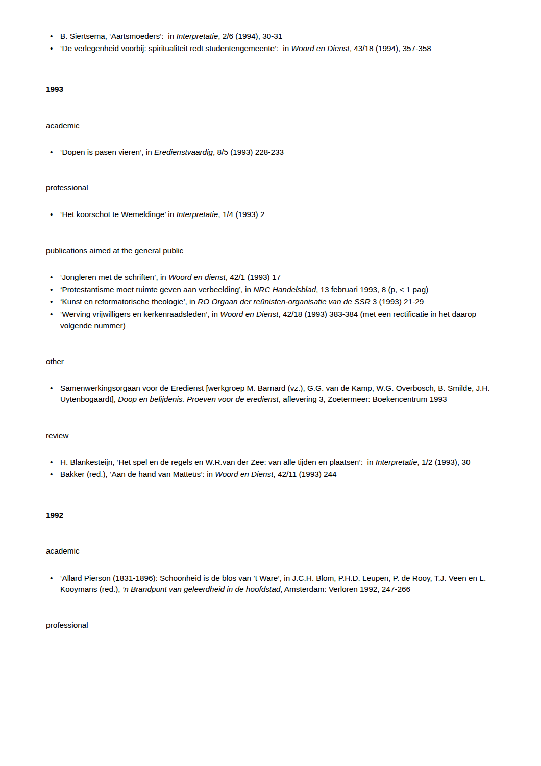B. Siertsema, ‘Aartsmoeders’: in Interpretatie, 2/6 (1994), 30-31
‘De verlegenheid voorbij: spiritualiteit redt studentengemeente’: in Woord en Dienst, 43/18 (1994), 357-358
1993
academic
‘Dopen is pasen vieren’, in Eredienstvaardig, 8/5 (1993) 228-233
professional
‘Het koorschot te Wemeldinge’ in Interpretatie, 1/4 (1993) 2
publications aimed at the general public
‘Jongleren met de schriften’, in Woord en dienst, 42/1 (1993) 17
‘Protestantisme moet ruimte geven aan verbeelding’, in NRC Handelsblad, 13 februari 1993, 8 (p, < 1 pag)
‘Kunst en reformatorische theologie’, in RO Orgaan der reünisten-organisatie van de SSR 3 (1993) 21-29
‘Werving vrijwilligers en kerkenraadsleden’, in Woord en Dienst, 42/18 (1993) 383-384 (met een rectificatie in het daarop volgende nummer)
other
Samenwerkingsorgaan voor de Eredienst [werkgroep M. Barnard (vz.), G.G. van de Kamp, W.G. Overbosch, B. Smilde, J.H. Uytenbogaardt], Doop en belijdenis. Proeven voor de eredienst, aflevering 3, Zoetermeer: Boekencentrum 1993
review
H. Blankesteijn, ‘Het spel en de regels en W.R.van der Zee: van alle tijden en plaatsen’: in Interpretatie, 1/2 (1993), 30
Bakker (red.), ‘Aan de hand van Matteüs’: in Woord en Dienst, 42/11 (1993) 244
1992
academic
‘Allard Pierson (1831-1896): Schoonheid is de blos van ’t Ware’, in J.C.H. Blom, P.H.D. Leupen, P. de Rooy, T.J. Veen en L. Kooymans (red.), ’n Brandpunt van geleerdheid in de hoofdstad, Amsterdam: Verloren 1992, 247-266
professional